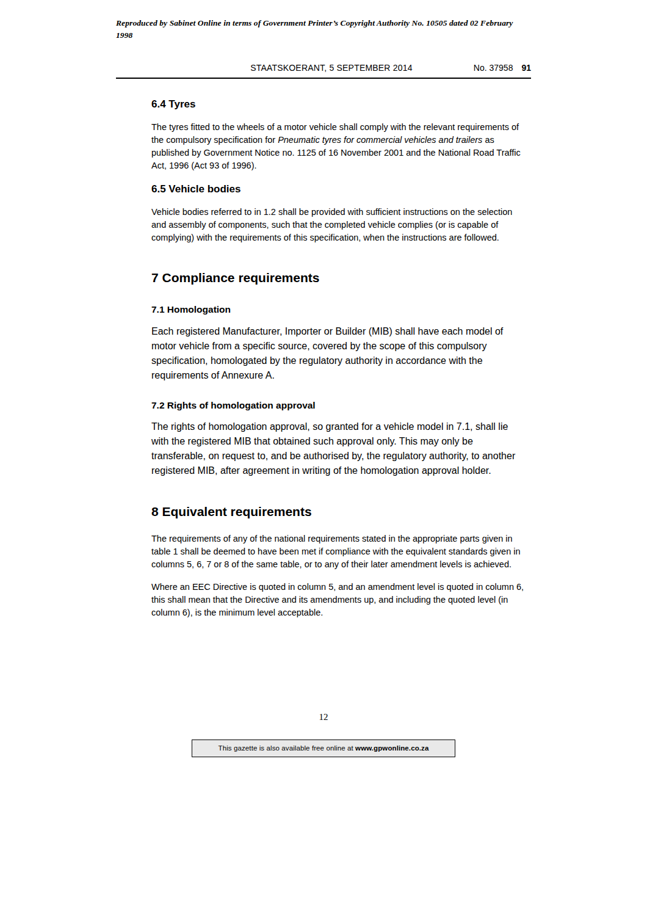Reproduced by Sabinet Online in terms of Government Printer’s Copyright Authority No. 10505 dated 02 February 1998
STAATSKOERANT
STAATSKOERANT, 5 SEPTEMBER 2014
No. 3795891
6.4 Tyres
The tyres fitted to the wheels of a motor vehicle shall comply with the relevant requirements of the compulsory specification for Pneumatic tyres for commercial vehicles and trailers as published by Government Notice no. 1125 of 16 November 2001 and the National Road Traffic Act, 1996 (Act 93 of 1996).
6.5 Vehicle bodies
Vehicle bodies referred to in 1.2 shall be provided with sufficient instructions on the selection and assembly of components, such that the completed vehicle complies (or is capable of complying) with the requirements of this specification, when the instructions are followed.
7 Compliance requirements
7.1 Homologation
Each registered Manufacturer, Importer or Builder (MIB) shall have each model of motor vehicle from a specific source, covered by the scope of this compulsory specification, homologated by the regulatory authority in accordance with the requirements of Annexure A.
7.2 Rights of homologation approval
The rights of homologation approval, so granted for a vehicle model in 7.1, shall lie with the registered MIB that obtained such approval only. This may only be transferable, on request to, and be authorised by, the regulatory authority, to another registered MIB, after agreement in writing of the homologation approval holder.
8 Equivalent requirements
The requirements of any of the national requirements stated in the appropriate parts given in table 1 shall be deemed to have been met if compliance with the equivalent standards given in columns 5, 6, 7 or 8 of the same table, or to any of their later amendment levels is achieved.
Where an EEC Directive is quoted in column 5, and an amendment level is quoted in column 6, this shall mean that the Directive and its amendments up, and including the quoted level (in column 6), is the minimum level acceptable.
12
This gazette is also available free online at www.gpwonline.co.za